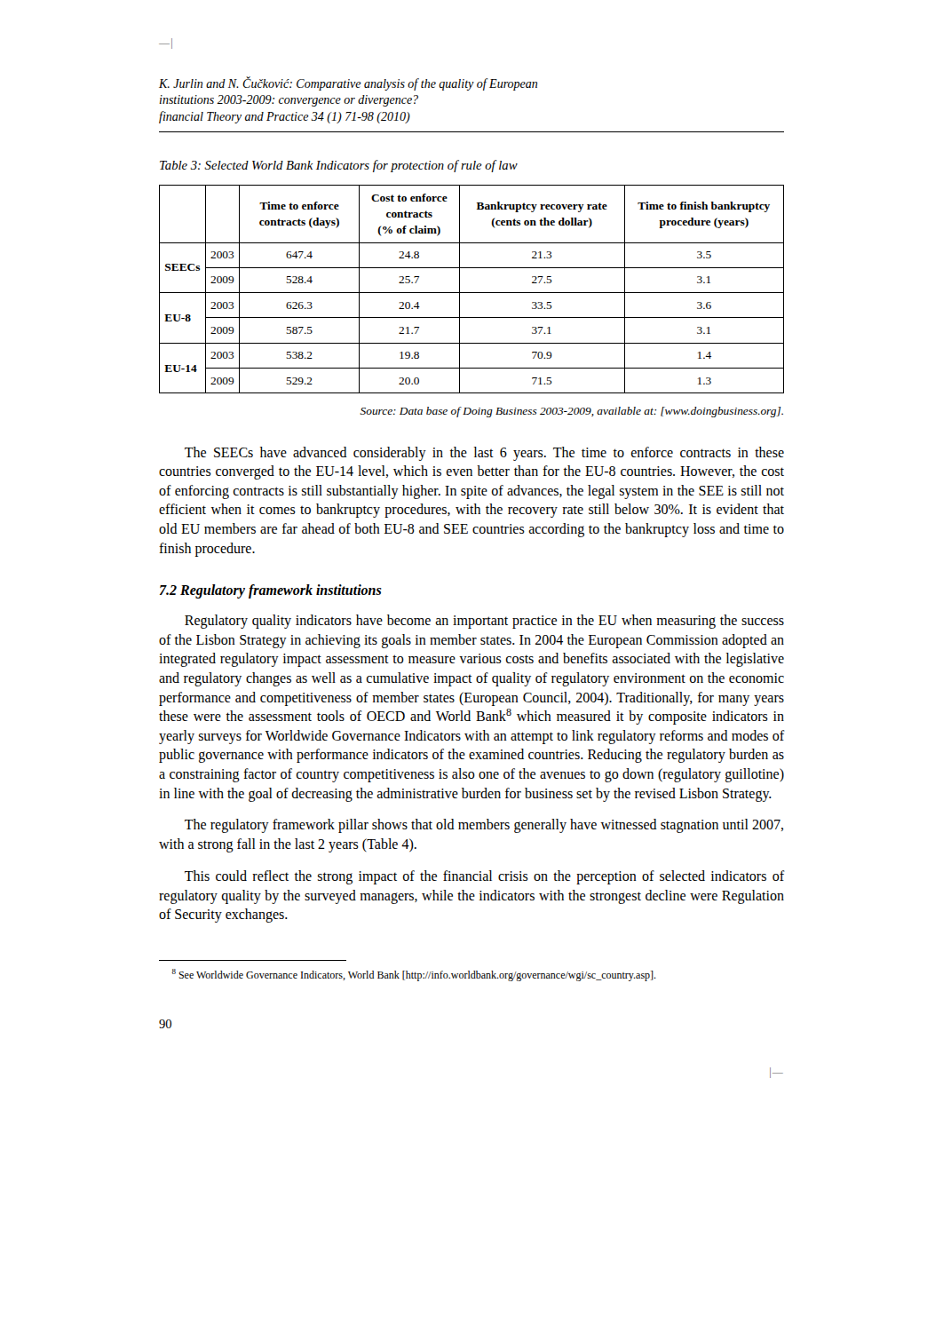—|
K. Jurlin and N. Čučković: Comparative analysis of the quality of European
institutions 2003-2009: convergence or divergence?
financial Theory and Practice 34 (1) 71-98 (2010)
Table 3: Selected World Bank Indicators for protection of rule of law
| | | Time to enforce contracts (days) | Cost to enforce contracts (% of claim) | Bankruptcy recovery rate (cents on the dollar) | Time to finish bankruptcy procedure (years) |
| --- | --- | --- | --- | --- | --- |
| SEECs | 2003 | 647.4 | 24.8 | 21.3 | 3.5 |
| 2009 | 528.4 | 25.7 | 27.5 | 3.1 |
| EU-8 | 2003 | 626.3 | 20.4 | 33.5 | 3.6 |
| 2009 | 587.5 | 21.7 | 37.1 | 3.1 |
| EU-14 | 2003 | 538.2 | 19.8 | 70.9 | 1.4 |
| 2009 | 529.2 | 20.0 | 71.5 | 1.3 |
Source: Data base of Doing Business 2003-2009, available at: [www.doingbusiness.org].
The SEECs have advanced considerably in the last 6 years. The time to enforce contracts in these countries converged to the EU-14 level, which is even better than for the EU-8 countries. However, the cost of enforcing contracts is still substantially higher. In spite of advances, the legal system in the SEE is still not efficient when it comes to bankruptcy procedures, with the recovery rate still below 30%. It is evident that old EU members are far ahead of both EU-8 and SEE countries according to the bankruptcy loss and time to finish procedure.
7.2 Regulatory framework institutions
Regulatory quality indicators have become an important practice in the EU when measuring the success of the Lisbon Strategy in achieving its goals in member states. In 2004 the European Commission adopted an integrated regulatory impact assessment to measure various costs and benefits associated with the legislative and regulatory changes as well as a cumulative impact of quality of regulatory environment on the economic performance and competitiveness of member states (European Council, 2004). Traditionally, for many years these were the assessment tools of OECD and World Bank8 which measured it by composite indicators in yearly surveys for Worldwide Governance Indicators with an attempt to link regulatory reforms and modes of public governance with performance indicators of the examined countries. Reducing the regulatory burden as a constraining factor of country competitiveness is also one of the avenues to go down (regulatory guillotine) in line with the goal of decreasing the administrative burden for business set by the revised Lisbon Strategy.
The regulatory framework pillar shows that old members generally have witnessed stagnation until 2007, with a strong fall in the last 2 years (Table 4).
This could reflect the strong impact of the financial crisis on the perception of selected indicators of regulatory quality by the surveyed managers, while the indicators with the strongest decline were Regulation of Security exchanges.
8 See Worldwide Governance Indicators, World Bank [http://info.worldbank.org/governance/wgi/sc_country.asp].
90
|—